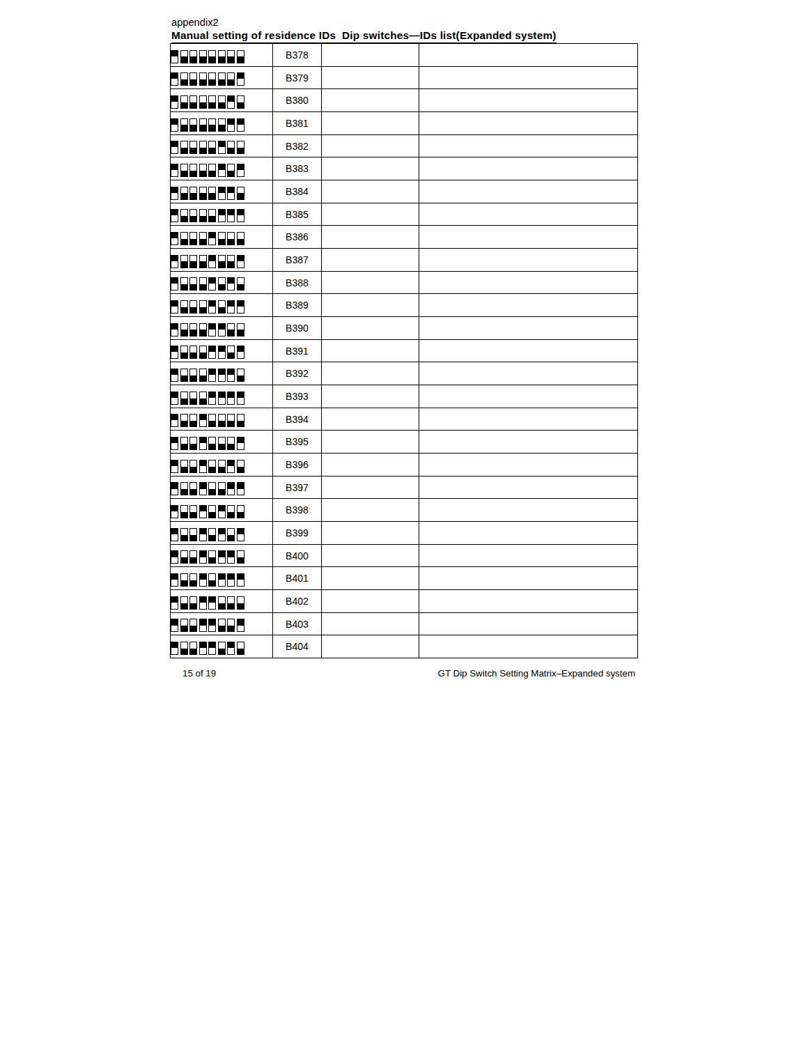appendix2
Manual setting of residence IDs Dip switches—IDs list(Expanded system)
| | B378 | | |
| | B379 | | |
| | B380 | | |
| | B381 | | |
| | B382 | | |
| | B383 | | |
| | B384 | | |
| | B385 | | |
| | B386 | | |
| | B387 | | |
| | B388 | | |
| | B389 | | |
| | B390 | | |
| | B391 | | |
| | B392 | | |
| | B393 | | |
| | B394 | | |
| | B395 | | |
| | B396 | | |
| | B397 | | |
| | B398 | | |
| | B399 | | |
| | B400 | | |
| | B401 | | |
| | B402 | | |
| | B403 | | |
| | B404 | | |
15 of 19
GT Dip Switch Setting Matrix–Expanded system